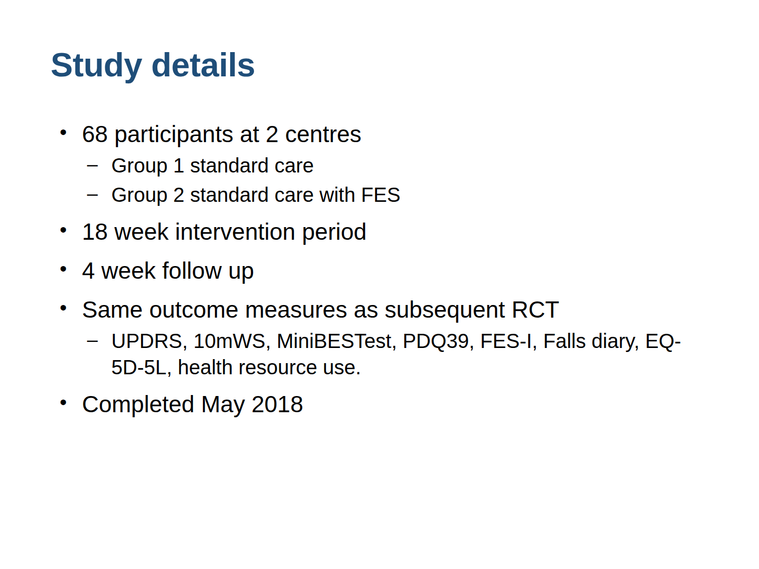Study details
68 participants at 2 centres
Group 1 standard care
Group 2 standard care with FES
18 week intervention period
4 week follow up
Same outcome measures as subsequent RCT
UPDRS, 10mWS, MiniBESTest, PDQ39, FES-I, Falls diary, EQ-5D-5L, health resource use.
Completed May 2018